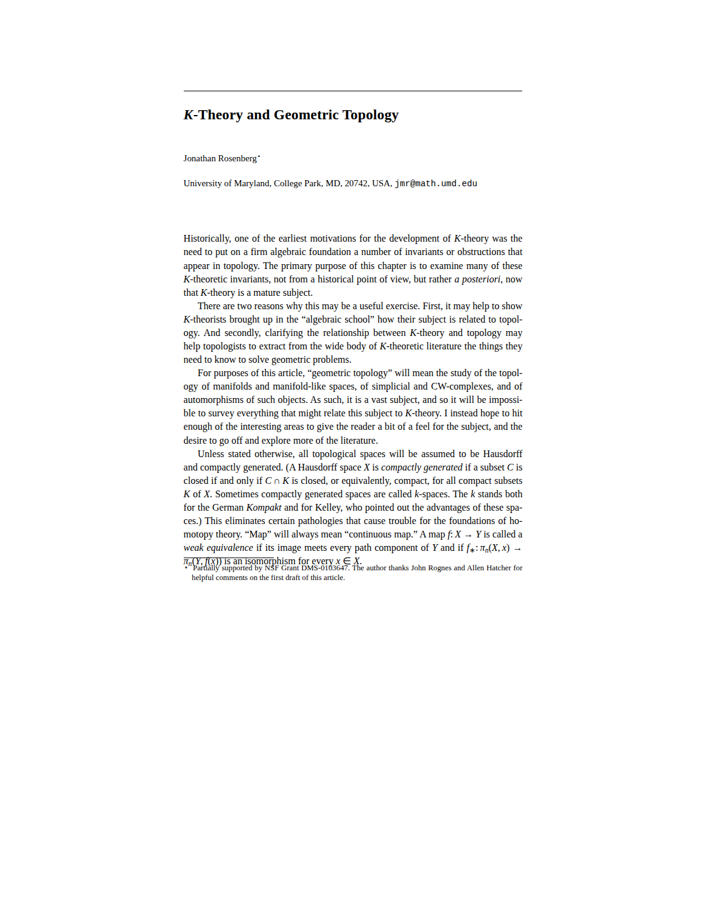K-Theory and Geometric Topology
Jonathan Rosenberg⋆
University of Maryland, College Park, MD, 20742, USA, jmr@math.umd.edu
Historically, one of the earliest motivations for the development of K-theory was the need to put on a firm algebraic foundation a number of invariants or obstructions that appear in topology. The primary purpose of this chapter is to examine many of these K-theoretic invariants, not from a historical point of view, but rather a posteriori, now that K-theory is a mature subject.
There are two reasons why this may be a useful exercise. First, it may help to show K-theorists brought up in the “algebraic school” how their subject is related to topology. And secondly, clarifying the relationship between K-theory and topology may help topologists to extract from the wide body of K-theoretic literature the things they need to know to solve geometric problems.
For purposes of this article, “geometric topology” will mean the study of the topology of manifolds and manifold-like spaces, of simplicial and CW-complexes, and of automorphisms of such objects. As such, it is a vast subject, and so it will be impossible to survey everything that might relate this subject to K-theory. I instead hope to hit enough of the interesting areas to give the reader a bit of a feel for the subject, and the desire to go off and explore more of the literature.
Unless stated otherwise, all topological spaces will be assumed to be Hausdorff and compactly generated. (A Hausdorff space X is compactly generated if a subset C is closed if and only if C ∩ K is closed, or equivalently, compact, for all compact subsets K of X. Sometimes compactly generated spaces are called k-spaces. The k stands both for the German Kompakt and for Kelley, who pointed out the advantages of these spaces.) This eliminates certain pathologies that cause trouble for the foundations of homotopy theory. “Map” will always mean “continuous map.” A map f: X → Y is called a weak equivalence if its image meets every path component of Y and if f∗: πn(X, x) → πn(Y, f(x)) is an isomorphism for every x ∈ X.
⋆ Partially supported by NSF Grant DMS-0103647. The author thanks John Rognes and Allen Hatcher for helpful comments on the first draft of this article.